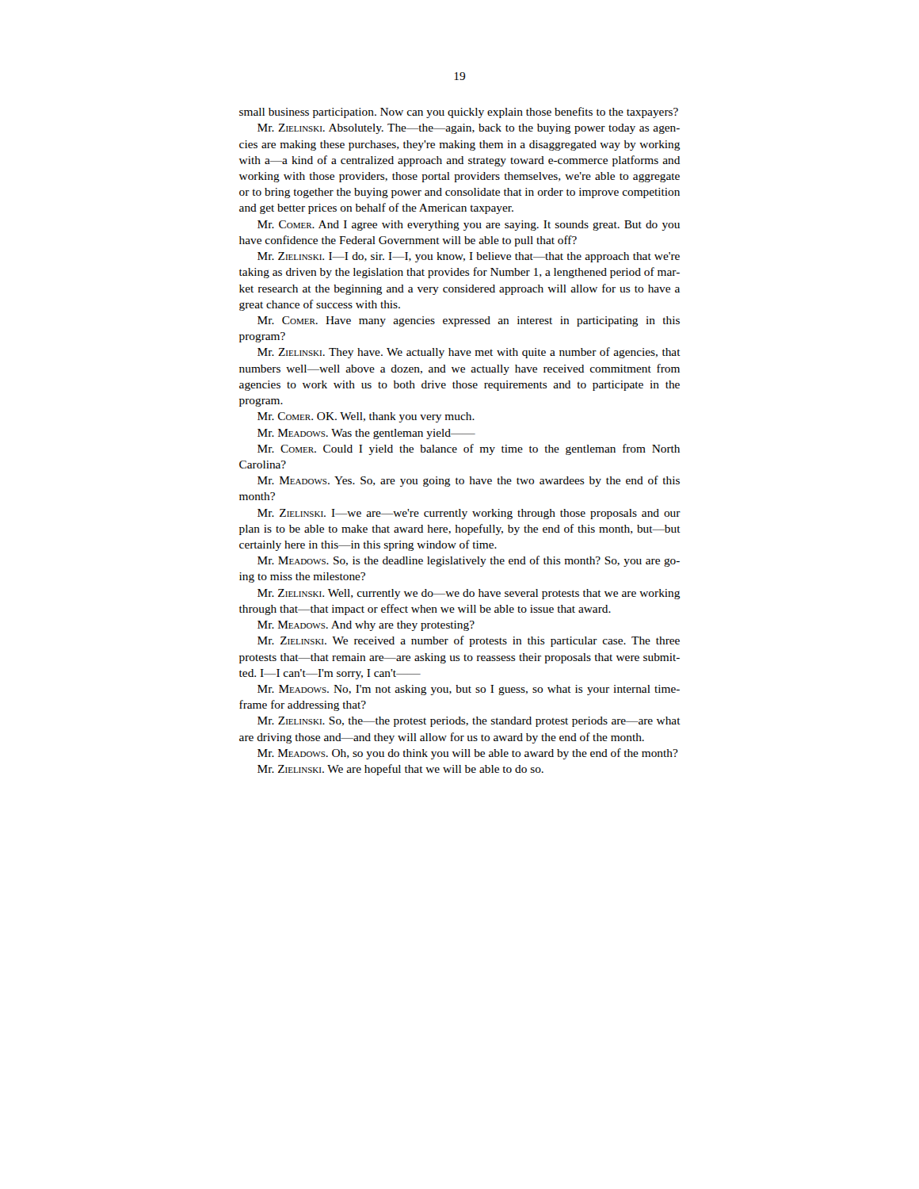19
small business participation. Now can you quickly explain those benefits to the taxpayers?
Mr. Zielinski. Absolutely. The—the—again, back to the buying power today as agencies are making these purchases, they're making them in a disaggregated way by working with a—a kind of a centralized approach and strategy toward e-commerce platforms and working with those providers, those portal providers themselves, we're able to aggregate or to bring together the buying power and consolidate that in order to improve competition and get better prices on behalf of the American taxpayer.
Mr. Comer. And I agree with everything you are saying. It sounds great. But do you have confidence the Federal Government will be able to pull that off?
Mr. Zielinski. I—I do, sir. I—I, you know, I believe that—that the approach that we're taking as driven by the legislation that provides for Number 1, a lengthened period of market research at the beginning and a very considered approach will allow for us to have a great chance of success with this.
Mr. Comer. Have many agencies expressed an interest in participating in this program?
Mr. Zielinski. They have. We actually have met with quite a number of agencies, that numbers well—well above a dozen, and we actually have received commitment from agencies to work with us to both drive those requirements and to participate in the program.
Mr. Comer. OK. Well, thank you very much.
Mr. Meadows. Was the gentleman yield——
Mr. Comer. Could I yield the balance of my time to the gentleman from North Carolina?
Mr. Meadows. Yes. So, are you going to have the two awardees by the end of this month?
Mr. Zielinski. I—we are—we're currently working through those proposals and our plan is to be able to make that award here, hopefully, by the end of this month, but—but certainly here in this—in this spring window of time.
Mr. Meadows. So, is the deadline legislatively the end of this month? So, you are going to miss the milestone?
Mr. Zielinski. Well, currently we do—we do have several protests that we are working through that—that impact or effect when we will be able to issue that award.
Mr. Meadows. And why are they protesting?
Mr. Zielinski. We received a number of protests in this particular case. The three protests that—that remain are—are asking us to reassess their proposals that were submitted. I—I can't—I'm sorry, I can't——
Mr. Meadows. No, I'm not asking you, but so I guess, so what is your internal timeframe for addressing that?
Mr. Zielinski. So, the—the protest periods, the standard protest periods are—are what are driving those and—and they will allow for us to award by the end of the month.
Mr. Meadows. Oh, so you do think you will be able to award by the end of the month?
Mr. Zielinski. We are hopeful that we will be able to do so.